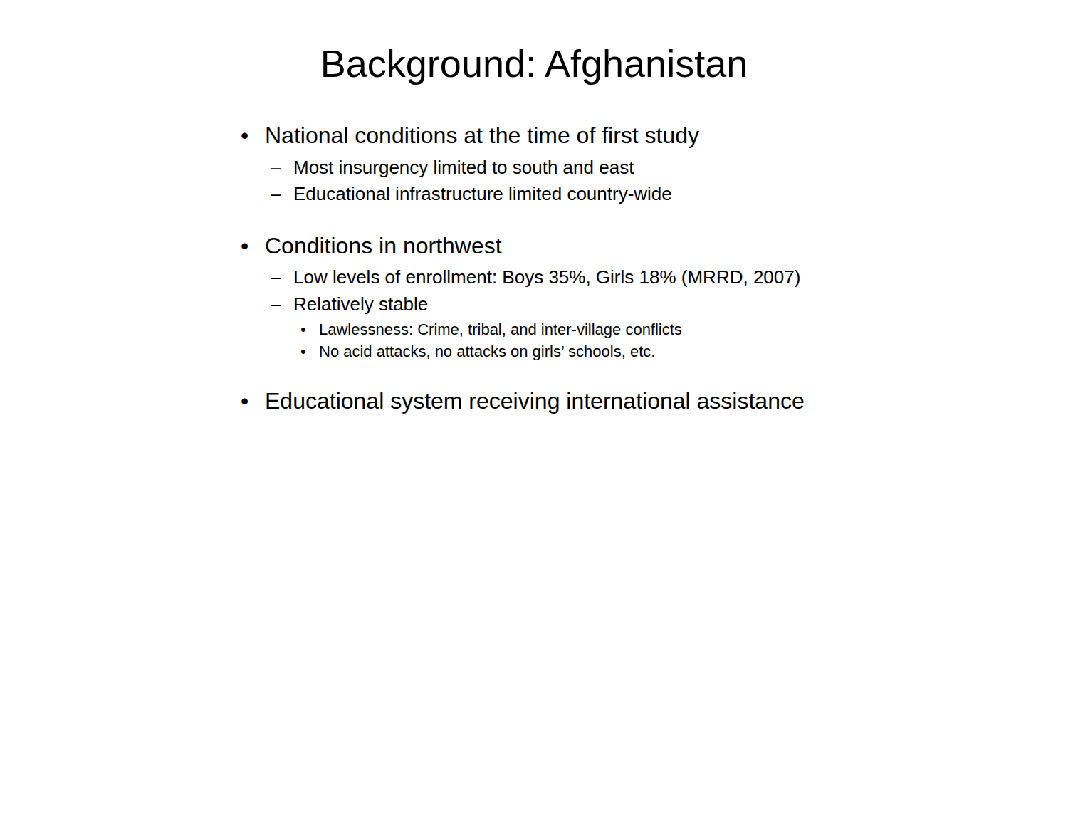Background: Afghanistan
National conditions at the time of first study
Most insurgency limited to south and east
Educational infrastructure limited country-wide
Conditions in northwest
Low levels of enrollment: Boys 35%, Girls 18% (MRRD, 2007)
Relatively stable
Lawlessness: Crime, tribal, and inter-village conflicts
No acid attacks, no attacks on girls’ schools, etc.
Educational system receiving international assistance